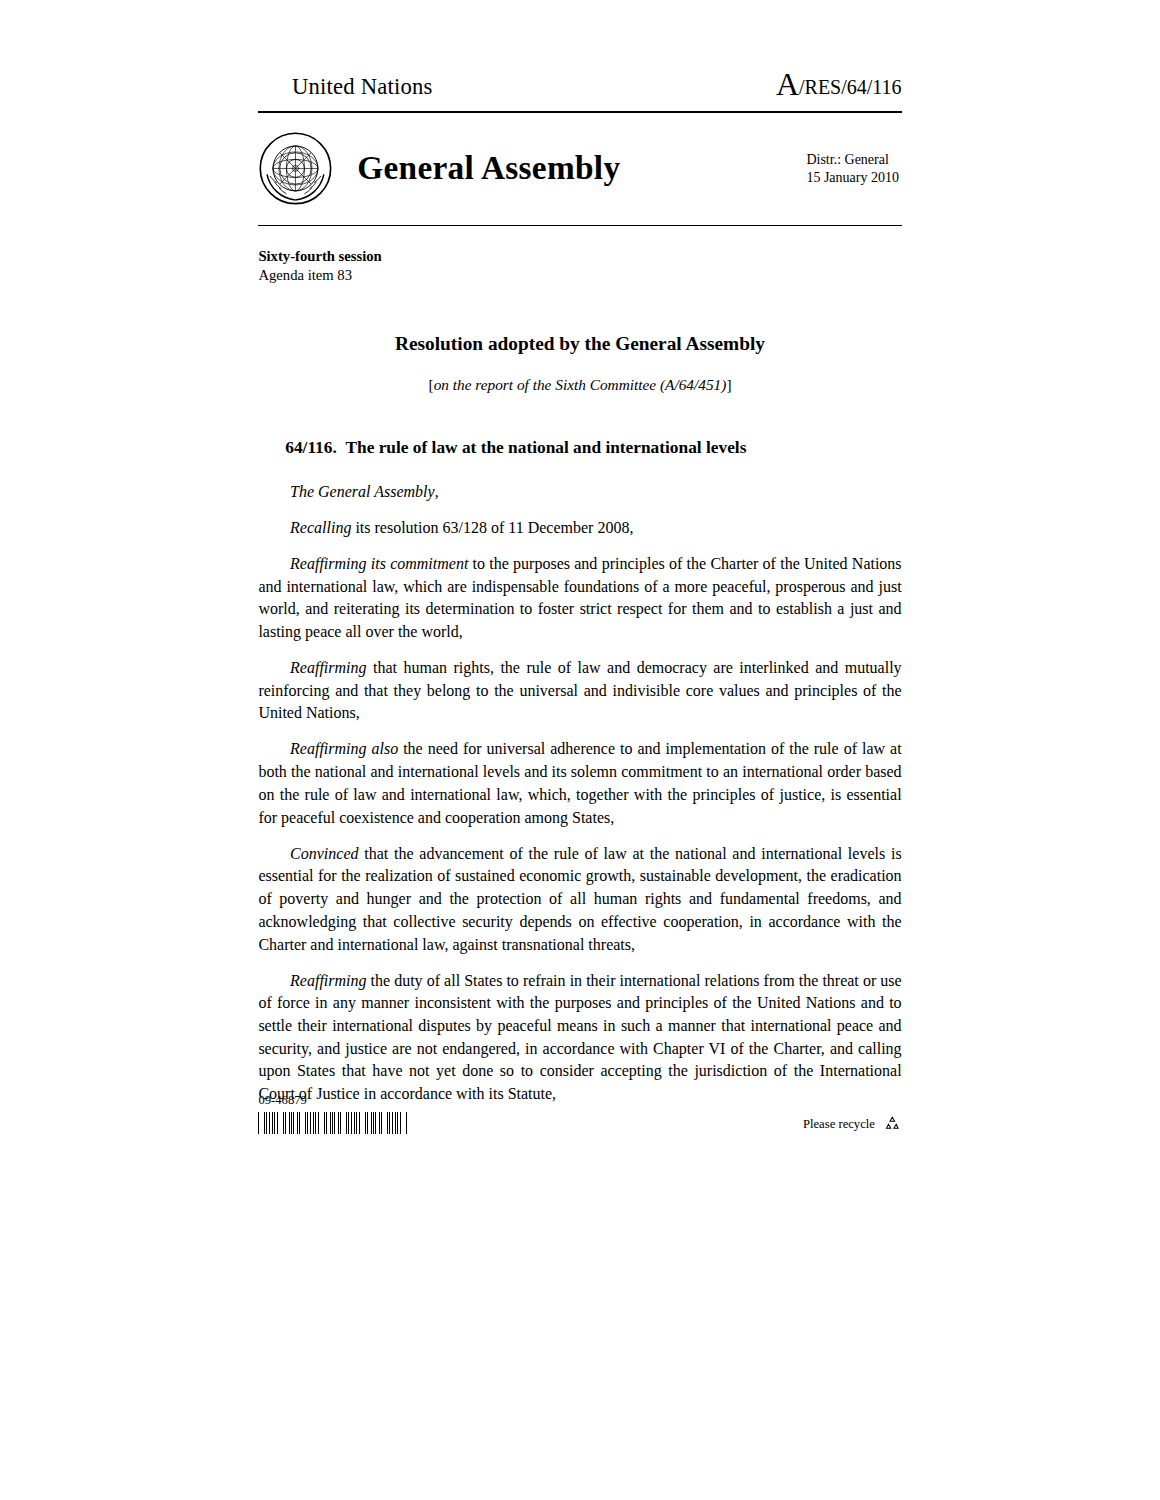United Nations
A/RES/64/116
General Assembly
Distr.: General
15 January 2010
Sixty-fourth session
Agenda item 83
Resolution adopted by the General Assembly
[on the report of the Sixth Committee (A/64/451)]
64/116. The rule of law at the national and international levels
The General Assembly,
Recalling its resolution 63/128 of 11 December 2008,
Reaffirming its commitment to the purposes and principles of the Charter of the United Nations and international law, which are indispensable foundations of a more peaceful, prosperous and just world, and reiterating its determination to foster strict respect for them and to establish a just and lasting peace all over the world,
Reaffirming that human rights, the rule of law and democracy are interlinked and mutually reinforcing and that they belong to the universal and indivisible core values and principles of the United Nations,
Reaffirming also the need for universal adherence to and implementation of the rule of law at both the national and international levels and its solemn commitment to an international order based on the rule of law and international law, which, together with the principles of justice, is essential for peaceful coexistence and cooperation among States,
Convinced that the advancement of the rule of law at the national and international levels is essential for the realization of sustained economic growth, sustainable development, the eradication of poverty and hunger and the protection of all human rights and fundamental freedoms, and acknowledging that collective security depends on effective cooperation, in accordance with the Charter and international law, against transnational threats,
Reaffirming the duty of all States to refrain in their international relations from the threat or use of force in any manner inconsistent with the purposes and principles of the United Nations and to settle their international disputes by peaceful means in such a manner that international peace and security, and justice are not endangered, in accordance with Chapter VI of the Charter, and calling upon States that have not yet done so to consider accepting the jurisdiction of the International Court of Justice in accordance with its Statute,
09-46879
Please recycle